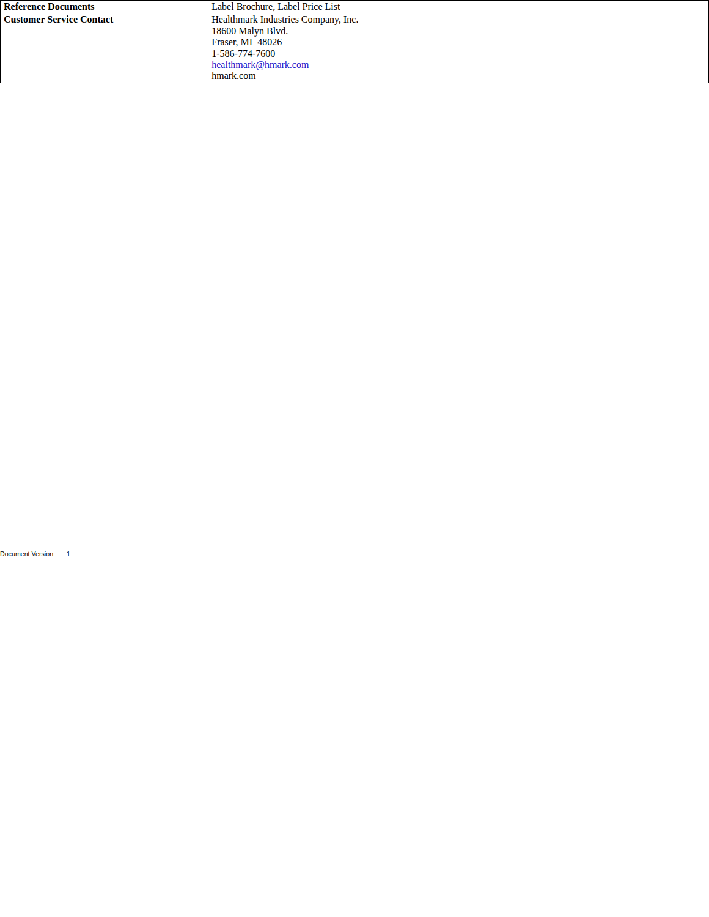| Reference Documents | Label Brochure, Label Price List |
| Customer Service Contact | Healthmark Industries Company, Inc. 18600 Malyn Blvd. Fraser, MI 48026 1-586-774-7600 healthmark@hmark.com hmark.com |
Document Version 1